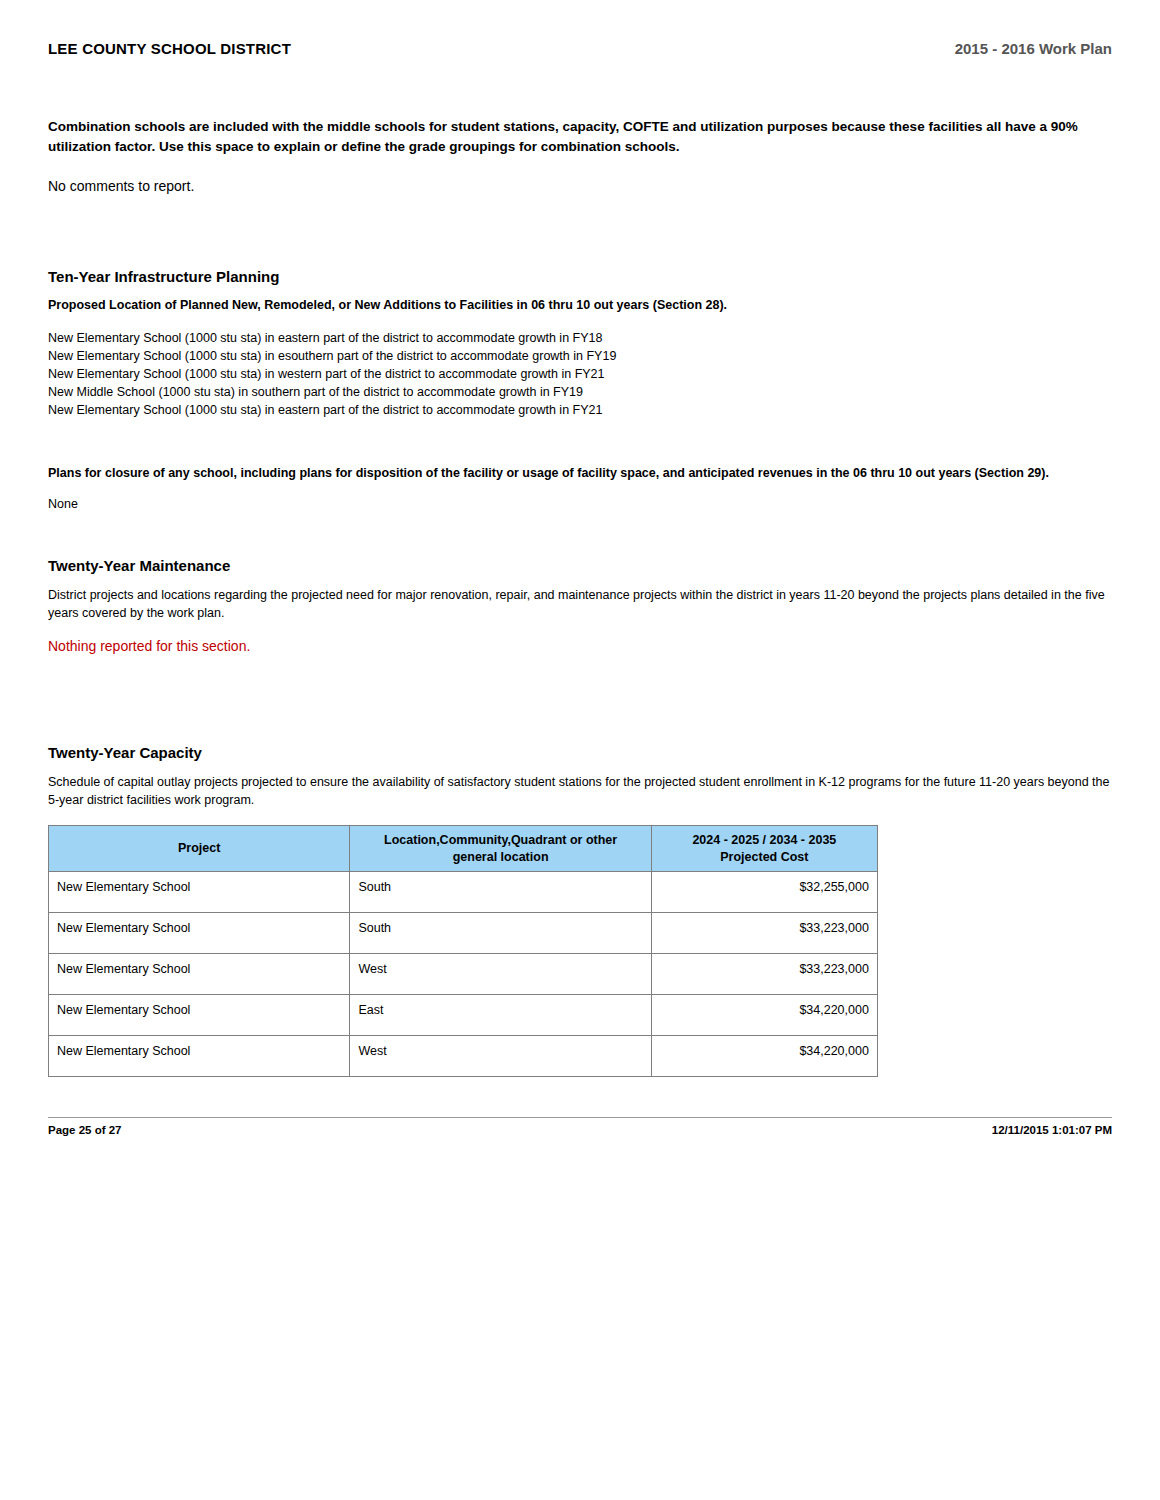LEE COUNTY SCHOOL DISTRICT
2015 - 2016 Work Plan
Combination schools are included with the middle schools for student stations, capacity, COFTE and utilization purposes because these facilities all have a 90% utilization factor. Use this space to explain or define the grade groupings for combination schools.
No comments to report.
Ten-Year Infrastructure Planning
Proposed Location of Planned New, Remodeled, or New Additions to Facilities in 06 thru 10 out years (Section 28).
New Elementary School (1000 stu sta) in eastern part of the district to accommodate growth in FY18
New Elementary School (1000 stu sta) in esouthern part of the district to accommodate growth in FY19
New Elementary School (1000 stu sta) in western part of the district to accommodate growth in FY21
New Middle School (1000 stu sta) in southern part of the district to accommodate growth in FY19
New Elementary School (1000 stu sta) in eastern part of the district to accommodate growth in FY21
Plans for closure of any school, including plans for disposition of the facility or usage of facility space, and anticipated revenues in the 06 thru 10 out years (Section 29).
None
Twenty-Year Maintenance
District projects and locations regarding the projected need for major renovation, repair, and maintenance projects within the district in years 11-20 beyond the projects plans detailed in the five years covered by the work plan.
Nothing reported for this section.
Twenty-Year Capacity
Schedule of capital outlay projects projected to ensure the availability of satisfactory student stations for the projected student enrollment in K-12 programs for the future 11-20 years beyond the 5-year district facilities work program.
| Project | Location,Community,Quadrant or other general location | 2024 - 2025 / 2034 - 2035 Projected Cost |
| --- | --- | --- |
| New Elementary School | South | $32,255,000 |
| New Elementary School | South | $33,223,000 |
| New Elementary School | West | $33,223,000 |
| New Elementary School | East | $34,220,000 |
| New Elementary School | West | $34,220,000 |
Page 25 of 27
12/11/2015 1:01:07 PM